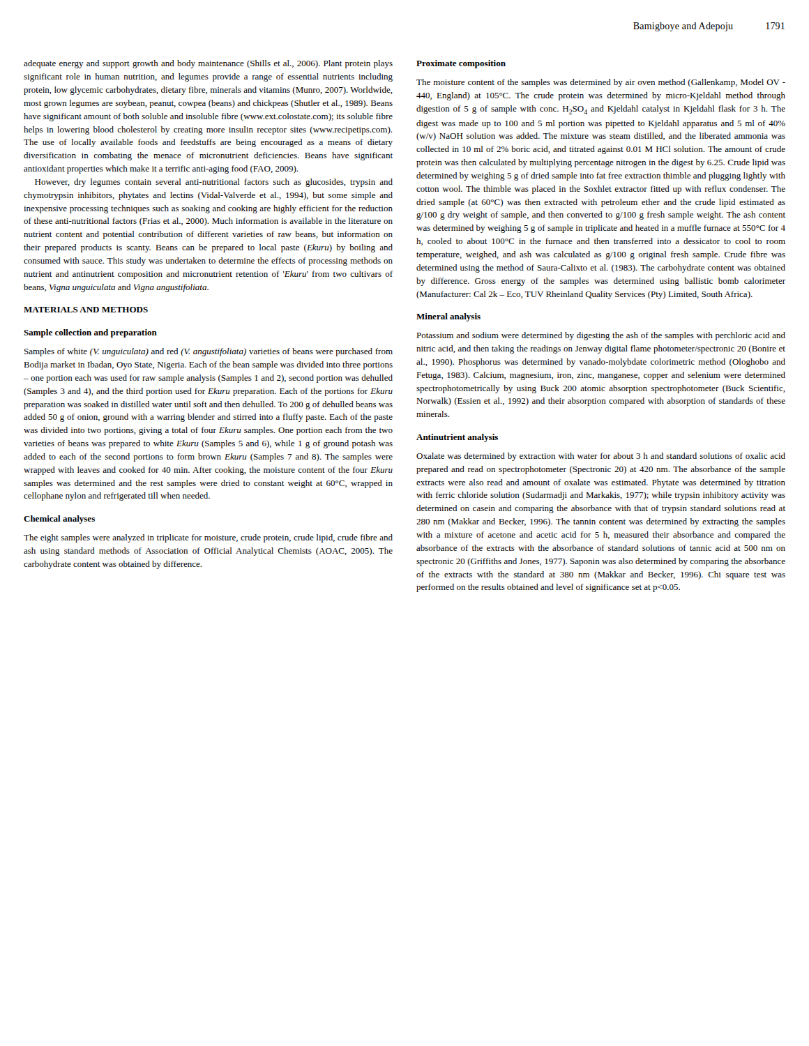Bamigboye and Adepoju 1791
adequate energy and support growth and body maintenance (Shills et al., 2006). Plant protein plays significant role in human nutrition, and legumes provide a range of essential nutrients including protein, low glycemic carbohydrates, dietary fibre, minerals and vitamins (Munro, 2007). Worldwide, most grown legumes are soybean, peanut, cowpea (beans) and chickpeas (Shutler et al., 1989). Beans have significant amount of both soluble and insoluble fibre (www.ext.colostate.com); its soluble fibre helps in lowering blood cholesterol by creating more insulin receptor sites (www.recipetips.com). The use of locally available foods and feedstuffs are being encouraged as a means of dietary diversification in combating the menace of micronutrient deficiencies. Beans have significant antioxidant properties which make it a terrific anti-aging food (FAO, 2009).
However, dry legumes contain several anti-nutritional factors such as glucosides, trypsin and chymotrypsin inhibitors, phytates and lectins (Vidal-Valverde et al., 1994), but some simple and inexpensive processing techniques such as soaking and cooking are highly efficient for the reduction of these anti-nutritional factors (Frias et al., 2000). Much information is available in the literature on nutrient content and potential contribution of different varieties of raw beans, but information on their prepared products is scanty. Beans can be prepared to local paste (Ekuru) by boiling and consumed with sauce. This study was undertaken to determine the effects of processing methods on nutrient and antinutrient composition and micronutrient retention of 'Ekuru' from two cultivars of beans, Vigna unguiculata and Vigna angustifoliata.
MATERIALS AND METHODS
Sample collection and preparation
Samples of white (V. unguiculata) and red (V. angustifoliata) varieties of beans were purchased from Bodija market in Ibadan, Oyo State, Nigeria. Each of the bean sample was divided into three portions – one portion each was used for raw sample analysis (Samples 1 and 2), second portion was dehulled (Samples 3 and 4), and the third portion used for Ekuru preparation. Each of the portions for Ekuru preparation was soaked in distilled water until soft and then dehulled. To 200 g of dehulled beans was added 50 g of onion, ground with a warring blender and stirred into a fluffy paste. Each of the paste was divided into two portions, giving a total of four Ekuru samples. One portion each from the two varieties of beans was prepared to white Ekuru (Samples 5 and 6), while 1 g of ground potash was added to each of the second portions to form brown Ekuru (Samples 7 and 8). The samples were wrapped with leaves and cooked for 40 min. After cooking, the moisture content of the four Ekuru samples was determined and the rest samples were dried to constant weight at 60°C, wrapped in cellophane nylon and refrigerated till when needed.
Chemical analyses
The eight samples were analyzed in triplicate for moisture, crude protein, crude lipid, crude fibre and ash using standard methods of Association of Official Analytical Chemists (AOAC, 2005). The carbohydrate content was obtained by difference.
Proximate composition
The moisture content of the samples was determined by air oven method (Gallenkamp, Model OV - 440, England) at 105°C. The crude protein was determined by micro-Kjeldahl method through digestion of 5 g of sample with conc. H2SO4 and Kjeldahl catalyst in Kjeldahl flask for 3 h. The digest was made up to 100 and 5 ml portion was pipetted to Kjeldahl apparatus and 5 ml of 40% (w/v) NaOH solution was added. The mixture was steam distilled, and the liberated ammonia was collected in 10 ml of 2% boric acid, and titrated against 0.01 M HCl solution. The amount of crude protein was then calculated by multiplying percentage nitrogen in the digest by 6.25. Crude lipid was determined by weighing 5 g of dried sample into fat free extraction thimble and plugging lightly with cotton wool. The thimble was placed in the Soxhlet extractor fitted up with reflux condenser. The dried sample (at 60°C) was then extracted with petroleum ether and the crude lipid estimated as g/100 g dry weight of sample, and then converted to g/100 g fresh sample weight. The ash content was determined by weighing 5 g of sample in triplicate and heated in a muffle furnace at 550°C for 4 h, cooled to about 100°C in the furnace and then transferred into a dessicator to cool to room temperature, weighed, and ash was calculated as g/100 g original fresh sample. Crude fibre was determined using the method of Saura-Calixto et al. (1983). The carbohydrate content was obtained by difference. Gross energy of the samples was determined using ballistic bomb calorimeter (Manufacturer: Cal 2k – Eco, TUV Rheinland Quality Services (Pty) Limited, South Africa).
Mineral analysis
Potassium and sodium were determined by digesting the ash of the samples with perchloric acid and nitric acid, and then taking the readings on Jenway digital flame photometer/spectronic 20 (Bonire et al., 1990). Phosphorus was determined by vanado-molybdate colorimetric method (Ologhobo and Fetuga, 1983). Calcium, magnesium, iron, zinc, manganese, copper and selenium were determined spectrophotometrically by using Buck 200 atomic absorption spectrophotometer (Buck Scientific, Norwalk) (Essien et al., 1992) and their absorption compared with absorption of standards of these minerals.
Antinutrient analysis
Oxalate was determined by extraction with water for about 3 h and standard solutions of oxalic acid prepared and read on spectrophotometer (Spectronic 20) at 420 nm. The absorbance of the sample extracts were also read and amount of oxalate was estimated. Phytate was determined by titration with ferric chloride solution (Sudarmadji and Markakis, 1977); while trypsin inhibitory activity was determined on casein and comparing the absorbance with that of trypsin standard solutions read at 280 nm (Makkar and Becker, 1996). The tannin content was determined by extracting the samples with a mixture of acetone and acetic acid for 5 h, measured their absorbance and compared the absorbance of the extracts with the absorbance of standard solutions of tannic acid at 500 nm on spectronic 20 (Griffiths and Jones, 1977). Saponin was also determined by comparing the absorbance of the extracts with the standard at 380 nm (Makkar and Becker, 1996). Chi square test was performed on the results obtained and level of significance set at p<0.05.